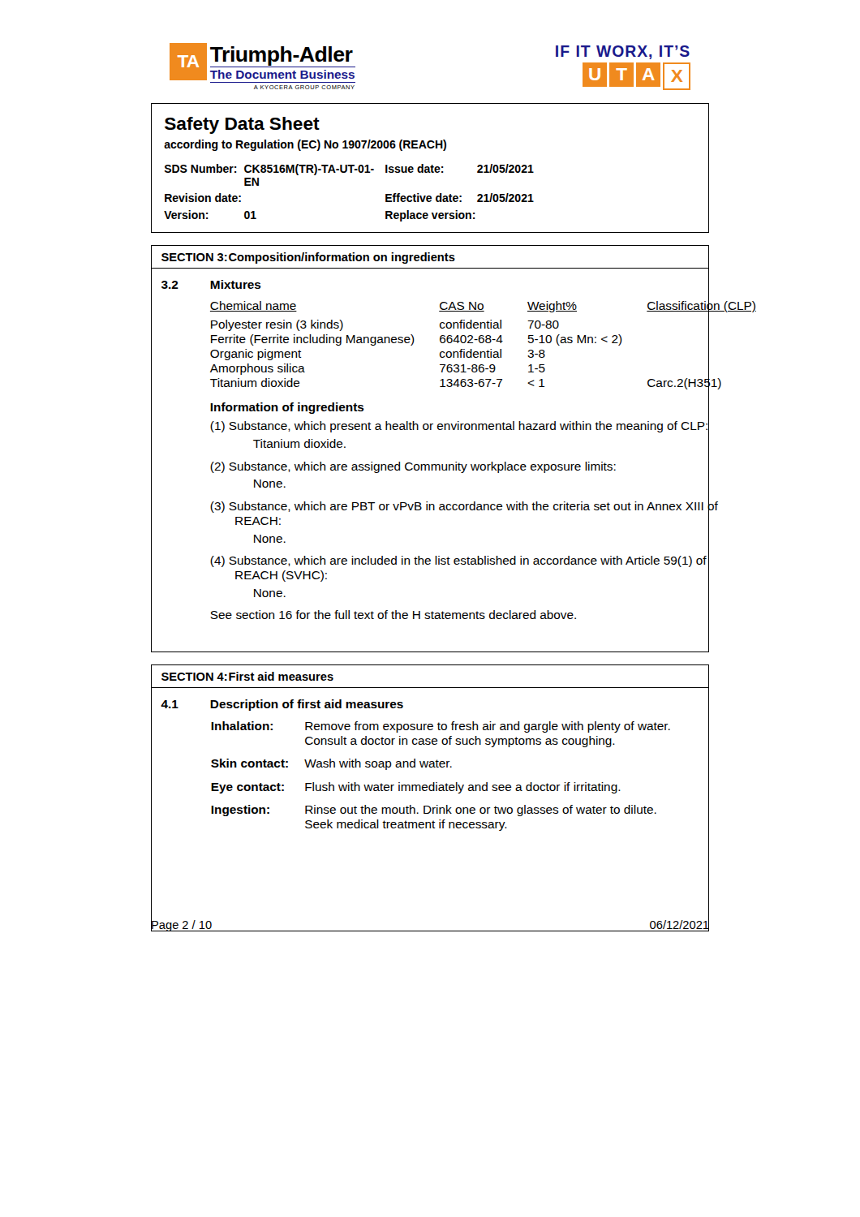TA
Triumph-Adler
The Document Business
A KYOCERA GROUP COMPANY
IF IT WORX, IT’S
UTAX
Safety Data Sheet
according to Regulation (EC) No 1907/2006 (REACH)
| SDS Number: | CK8516M(TR)-TA-UT-01-EN | Issue date: | 21/05/2021 |
| Revision date: | | Effective date: | 21/05/2021 |
| Version: | 01 | Replace version: | |
SECTION 3: Composition/information on ingredients
3.2
Mixtures
| Chemical name | CAS No | Weight% | Classification (CLP) |
| --- | --- | --- | --- |
| Polyester resin (3 kinds) | confidential | 70-80 | |
| Ferrite (Ferrite including Manganese) | 66402-68-4 | 5-10 (as Mn: < 2) | |
| Organic pigment | confidential | 3-8 | |
| Amorphous silica | 7631-86-9 | 1-5 | |
| Titanium dioxide | 13463-67-7 | < 1 | Carc.2(H351) |
Information of ingredients
(1) Substance, which present a health or environmental hazard within the meaning of CLP:
Titanium dioxide.
(2) Substance, which are assigned Community workplace exposure limits:
None.
(3) Substance, which are PBT or vPvB in accordance with the criteria set out in Annex XIII of
REACH:
None.
(4) Substance, which are included in the list established in accordance with Article 59(1) of
REACH (SVHC):
None.
See section 16 for the full text of the H statements declared above.
SECTION 4: First aid measures
4.1
Description of first aid measures
| Inhalation: | Remove from exposure to fresh air and gargle with plenty of water. Consult a doctor in case of such symptoms as coughing. |
| Skin contact: | Wash with soap and water. |
| Eye contact: | Flush with water immediately and see a doctor if irritating. |
| Ingestion: | Rinse out the mouth. Drink one or two glasses of water to dilute. Seek medical treatment if necessary. |
Page 2 / 10
06/12/2021